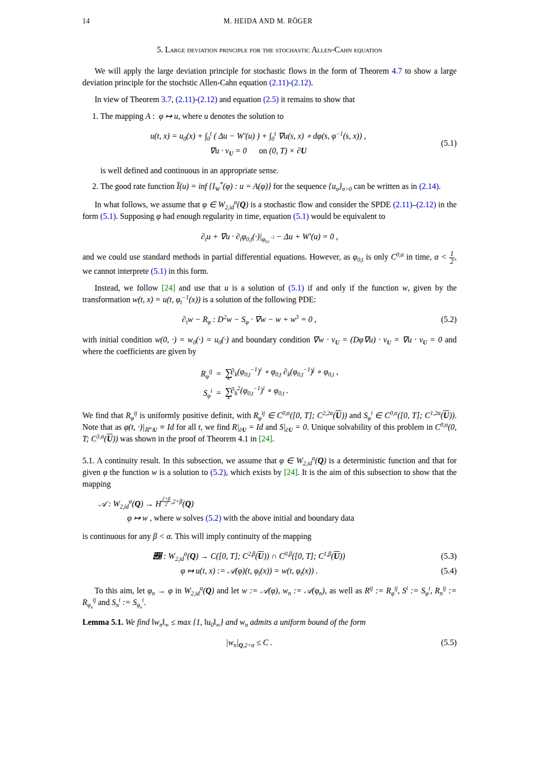14 M. Heida and M. Röger
5. Large deviation principle for the stochastic Allen-Cahn equation
We will apply the large deviation principle for stochastic flows in the form of Theorem 4.7 to show a large deviation principle for the stochstic Allen-Cahn equation (2.11)-(2.12).
In view of Theorem 3.7, (2.11)-(2.12) and equation (2.5) it remains to show that
The mapping A : φ ↦ u, where u denotes the solution to
u(t, x) = u0(x) + ∫0t ( Δu − W′(u) ) + ∫0t ∇u(s, x) ∘ dφ(s, φ−1(s, x)) ,
∇u · νU = 0 on (0, T) × ∂U
(5.1)
is well defined and continuous in an appropriate sense.
The good rate function Ĩ(u) = inf {IW*(φ) : u = A(φ)} for the sequence {uσ}σ>0 can be written as in (2.14).
In what follows, we assume that φ ∈ W2,idα(Q) is a stochastic flow and consider the SPDE (2.11)–(2.12) in the form (5.1). Supposing φ had enough regularity in time, equation (5.1) would be equivalent to
∂tu + ∇u · ∂tφ0,t(·)|φ0,t−1 − Δu + W′(u) = 0 ,
and we could use standard methods in partial differential equations. However, as φ0,t is only C0,α in time, α < 12, we cannot interprete (5.1) in this form.
Instead, we follow [24] and use that u is a solution of (5.1) if and only if the function w, given by the transformation w(t, x) = u(t, φt−1(x)) is a solution of the following PDE:
∂tw − Rφ : D2w − Sφ · ∇w − w + w3 = 0 ,
(5.2)
with initial condition w(0, ·) = w0(·) = u0(·) and boundary condition ∇w · νU = (Dφ∇u) · νU = ∇u · νU = 0 and where the coefficients are given by
Rφij
=
∑k∂k(φ0,t−1)i ∘ φ0,t ∂k(φ0,t−1)j ∘ φ0,t ,
Sφi
=
∑k∂k2(φ0,t−1)i ∘ φ0,t .
We find that Rφij is uniformly positive definit, with Rφij ∈ C0,α([0, T]; C2,2α(U)) and Sφi ∈ C0,α([0, T]; C1,2α(U)). Note that as φ(t, ·)|ℝn\U ≡ Id for all t, we find R|∂U = Id and S|∂U = 0. Unique solvability of this problem in C0,α(0, T; C3,α(U)) was shown in the proof of Theorem 4.1 in [24].
5.1. A continuity result. In this subsection, we assume that φ ∈ W2,idα(Q) is a deterministic function and that for given φ the function w is a solution to (5.2), which exists by [24]. It is the aim of this subsection to show that the mapping
𝒜 : W2,idα(Q) → H2+β 2,2+β(Q)
φ ↦ w , where w solves (5.2) with the above initial and boundary data
is continuous for any β < α. This will imply continuity of the mapping
𝒡 : W2,idα(Q) → C([0, T]; C2,β(U)) ∩ C0,β([0, T]; C1,β(U))
(5.3)
φ ↦ u(t, x) := 𝒜(φ)(t, φt(x)) = w(t, φt(x)) .
(5.4)
To this aim, let φn → φ in W2,idα(Q) and let w := 𝒜(φ), wn := 𝒜(φn), as well as Rij := Rφij, Si := Sφi, Rnij := Rφnij and Sni := Sφni.
Lemma 5.1. We find ‖wn‖∞ ≤ max {1, ‖u0‖∞} and wn admits a uniform bound of the form
|wn|Q,2+α ≤ C .
(5.5)